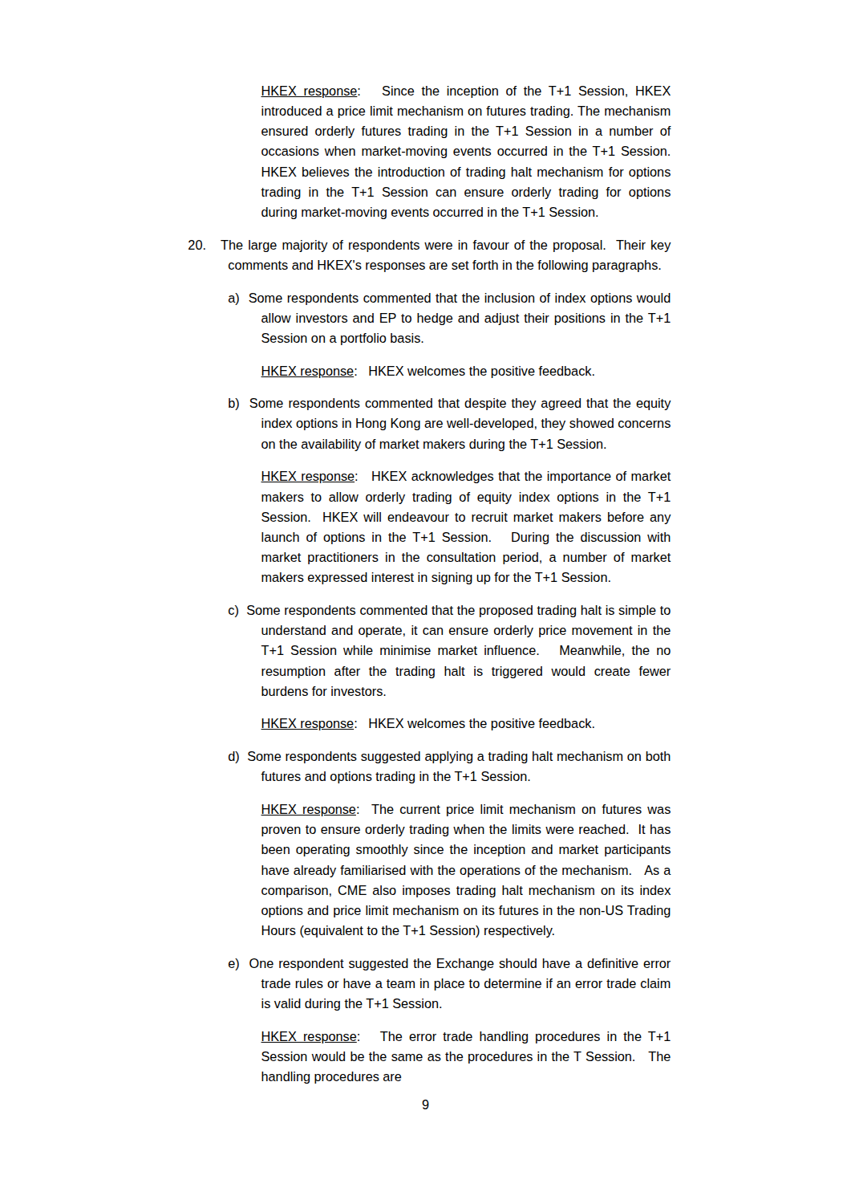HKEX response: Since the inception of the T+1 Session, HKEX introduced a price limit mechanism on futures trading. The mechanism ensured orderly futures trading in the T+1 Session in a number of occasions when market-moving events occurred in the T+1 Session. HKEX believes the introduction of trading halt mechanism for options trading in the T+1 Session can ensure orderly trading for options during market-moving events occurred in the T+1 Session.
20. The large majority of respondents were in favour of the proposal. Their key comments and HKEX's responses are set forth in the following paragraphs.
a) Some respondents commented that the inclusion of index options would allow investors and EP to hedge and adjust their positions in the T+1 Session on a portfolio basis.
HKEX response: HKEX welcomes the positive feedback.
b) Some respondents commented that despite they agreed that the equity index options in Hong Kong are well-developed, they showed concerns on the availability of market makers during the T+1 Session.
HKEX response: HKEX acknowledges that the importance of market makers to allow orderly trading of equity index options in the T+1 Session. HKEX will endeavour to recruit market makers before any launch of options in the T+1 Session. During the discussion with market practitioners in the consultation period, a number of market makers expressed interest in signing up for the T+1 Session.
c) Some respondents commented that the proposed trading halt is simple to understand and operate, it can ensure orderly price movement in the T+1 Session while minimise market influence. Meanwhile, the no resumption after the trading halt is triggered would create fewer burdens for investors.
HKEX response: HKEX welcomes the positive feedback.
d) Some respondents suggested applying a trading halt mechanism on both futures and options trading in the T+1 Session.
HKEX response: The current price limit mechanism on futures was proven to ensure orderly trading when the limits were reached. It has been operating smoothly since the inception and market participants have already familiarised with the operations of the mechanism. As a comparison, CME also imposes trading halt mechanism on its index options and price limit mechanism on its futures in the non-US Trading Hours (equivalent to the T+1 Session) respectively.
e) One respondent suggested the Exchange should have a definitive error trade rules or have a team in place to determine if an error trade claim is valid during the T+1 Session.
HKEX response: The error trade handling procedures in the T+1 Session would be the same as the procedures in the T Session. The handling procedures are
9